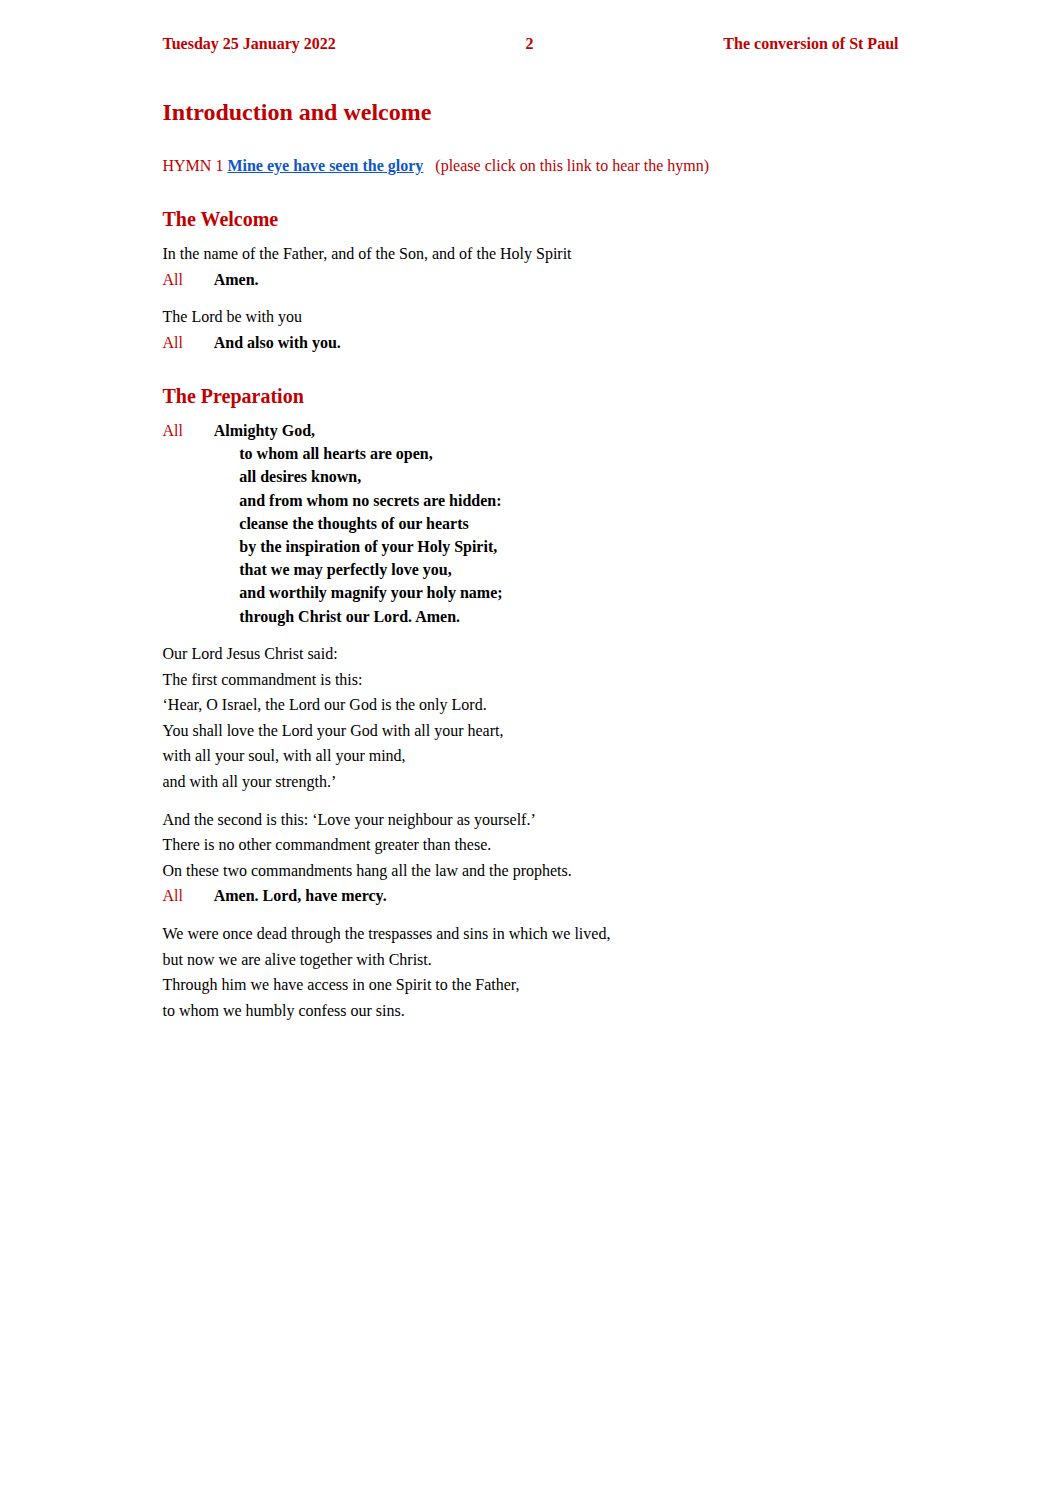Tuesday 25 January 2022 2 The conversion of St Paul
Introduction and welcome
HYMN 1 Mine eye have seen the glory (please click on this link to hear the hymn)
The Welcome
In the name of the Father, and of the Son, and of the Holy Spirit
All Amen.
The Lord be with you
All And also with you.
The Preparation
All Almighty God, to whom all hearts are open, all desires known, and from whom no secrets are hidden: cleanse the thoughts of our hearts by the inspiration of your Holy Spirit, that we may perfectly love you, and worthily magnify your holy name; through Christ our Lord. Amen.
Our Lord Jesus Christ said:
The first commandment is this:
‘Hear, O Israel, the Lord our God is the only Lord.
You shall love the Lord your God with all your heart,
with all your soul, with all your mind,
and with all your strength.’
And the second is this: ‘Love your neighbour as yourself.’
There is no other commandment greater than these.
On these two commandments hang all the law and the prophets.
All Amen. Lord, have mercy.
We were once dead through the trespasses and sins in which we lived,
but now we are alive together with Christ.
Through him we have access in one Spirit to the Father,
to whom we humbly confess our sins.